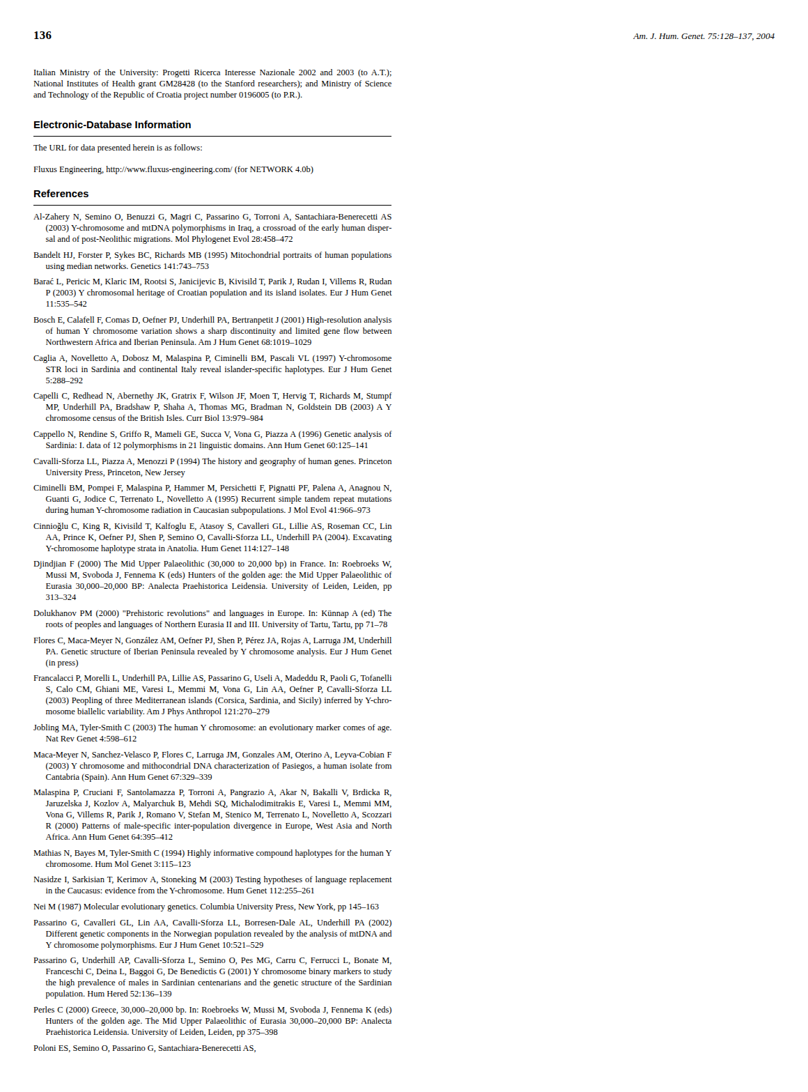136
Am. J. Hum. Genet. 75:128–137, 2004
Italian Ministry of the University: Progetti Ricerca Interesse Nazionale 2002 and 2003 (to A.T.); National Institutes of Health grant GM28428 (to the Stanford researchers); and Ministry of Science and Technology of the Republic of Croatia project number 0196005 (to P.R.).
Electronic-Database Information
The URL for data presented herein is as follows:
Fluxus Engineering, http://www.fluxus-engineering.com/ (for NETWORK 4.0b)
References
Al-Zahery N, Semino O, Benuzzi G, Magri C, Passarino G, Torroni A, Santachiara-Benerecetti AS (2003) Y-chromosome and mtDNA polymorphisms in Iraq, a crossroad of the early human dispersal and of post-Neolithic migrations. Mol Phylogenet Evol 28:458–472
Bandelt HJ, Forster P, Sykes BC, Richards MB (1995) Mitochondrial portraits of human populations using median networks. Genetics 141:743–753
Barać L, Pericic M, Klaric IM, Rootsi S, Janicijevic B, Kivisild T, Parik J, Rudan I, Villems R, Rudan P (2003) Y chromosomal heritage of Croatian population and its island isolates. Eur J Hum Genet 11:535–542
Bosch E, Calafell F, Comas D, Oefner PJ, Underhill PA, Bertranpetit J (2001) High-resolution analysis of human Y chromosome variation shows a sharp discontinuity and limited gene flow between Northwestern Africa and Iberian Peninsula. Am J Hum Genet 68:1019–1029
Caglia A, Novelletto A, Dobosz M, Malaspina P, Ciminelli BM, Pascali VL (1997) Y-chromosome STR loci in Sardinia and continental Italy reveal islander-specific haplotypes. Eur J Hum Genet 5:288–292
Capelli C, Redhead N, Abernethy JK, Gratrix F, Wilson JF, Moen T, Hervig T, Richards M, Stumpf MP, Underhill PA, Bradshaw P, Shaha A, Thomas MG, Bradman N, Goldstein DB (2003) A Y chromosome census of the British Isles. Curr Biol 13:979–984
Cappello N, Rendine S, Griffo R, Mameli GE, Succa V, Vona G, Piazza A (1996) Genetic analysis of Sardinia: I. data of 12 polymorphisms in 21 linguistic domains. Ann Hum Genet 60:125–141
Cavalli-Sforza LL, Piazza A, Menozzi P (1994) The history and geography of human genes. Princeton University Press, Princeton, New Jersey
Ciminelli BM, Pompei F, Malaspina P, Hammer M, Persichetti F, Pignatti PF, Palena A, Anagnou N, Guanti G, Jodice C, Terrenato L, Novelletto A (1995) Recurrent simple tandem repeat mutations during human Y-chromosome radiation in Caucasian subpopulations. J Mol Evol 41:966–973
Cinnioğlu C, King R, Kivisild T, Kalfoglu E, Atasoy S, Cavalleri GL, Lillie AS, Roseman CC, Lin AA, Prince K, Oefner PJ, Shen P, Semino O, Cavalli-Sforza LL, Underhill PA (2004). Excavating Y-chromosome haplotype strata in Anatolia. Hum Genet 114:127–148
Djindjian F (2000) The Mid Upper Palaeolithic (30,000 to 20,000 bp) in France. In: Roebroeks W, Mussi M, Svoboda J, Fennema K (eds) Hunters of the golden age: the Mid Upper Palaeolithic of Eurasia 30,000–20,000 BP: Analecta Praehistorica Leidensia. University of Leiden, Leiden, pp 313–324
Dolukhanov PM (2000) "Prehistoric revolutions" and languages in Europe. In: Künnap A (ed) The roots of peoples and languages of Northern Eurasia II and III. University of Tartu, Tartu, pp 71–78
Flores C, Maca-Meyer N, González AM, Oefner PJ, Shen P, Pérez JA, Rojas A, Larruga JM, Underhill PA. Genetic structure of Iberian Peninsula revealed by Y chromosome analysis. Eur J Hum Genet (in press)
Francalacci P, Morelli L, Underhill PA, Lillie AS, Passarino G, Useli A, Madeddu R, Paoli G, Tofanelli S, Calo CM, Ghiani ME, Varesi L, Memmi M, Vona G, Lin AA, Oefner P, Cavalli-Sforza LL (2003) Peopling of three Mediterranean islands (Corsica, Sardinia, and Sicily) inferred by Y-chromosome biallelic variability. Am J Phys Anthropol 121:270–279
Jobling MA, Tyler-Smith C (2003) The human Y chromosome: an evolutionary marker comes of age. Nat Rev Genet 4:598–612
Maca-Meyer N, Sanchez-Velasco P, Flores C, Larruga JM, Gonzales AM, Oterino A, Leyva-Cobian F (2003) Y chromosome and mithocondrial DNA characterization of Pasiegos, a human isolate from Cantabria (Spain). Ann Hum Genet 67:329–339
Malaspina P, Cruciani F, Santolamazza P, Torroni A, Pangrazio A, Akar N, Bakalli V, Brdicka R, Jaruzelska J, Kozlov A, Malyarchuk B, Mehdi SQ, Michalodimitrakis E, Varesi L, Memmi MM, Vona G, Villems R, Parik J, Romano V, Stefan M, Stenico M, Terrenato L, Novelletto A, Scozzari R (2000) Patterns of male-specific inter-population divergence in Europe, West Asia and North Africa. Ann Hum Genet 64:395–412
Mathias N, Bayes M, Tyler-Smith C (1994) Highly informative compound haplotypes for the human Y chromosome. Hum Mol Genet 3:115–123
Nasidze I, Sarkisian T, Kerimov A, Stoneking M (2003) Testing hypotheses of language replacement in the Caucasus: evidence from the Y-chromosome. Hum Genet 112:255–261
Nei M (1987) Molecular evolutionary genetics. Columbia University Press, New York, pp 145–163
Passarino G, Cavalleri GL, Lin AA, Cavalli-Sforza LL, Borresen-Dale AL, Underhill PA (2002) Different genetic components in the Norwegian population revealed by the analysis of mtDNA and Y chromosome polymorphisms. Eur J Hum Genet 10:521–529
Passarino G, Underhill AP, Cavalli-Sforza L, Semino O, Pes MG, Carru C, Ferrucci L, Bonate M, Franceschi C, Deina L, Baggoi G, De Benedictis G (2001) Y chromosome binary markers to study the high prevalence of males in Sardinian centenarians and the genetic structure of the Sardinian population. Hum Hered 52:136–139
Perles C (2000) Greece, 30,000–20,000 bp. In: Roebroeks W, Mussi M, Svoboda J, Fennema K (eds) Hunters of the golden age. The Mid Upper Palaeolithic of Eurasia 30,000–20,000 BP: Analecta Praehistorica Leidensia. University of Leiden, Leiden, pp 375–398
Poloni ES, Semino O, Passarino G, Santachiara-Benerecetti AS,